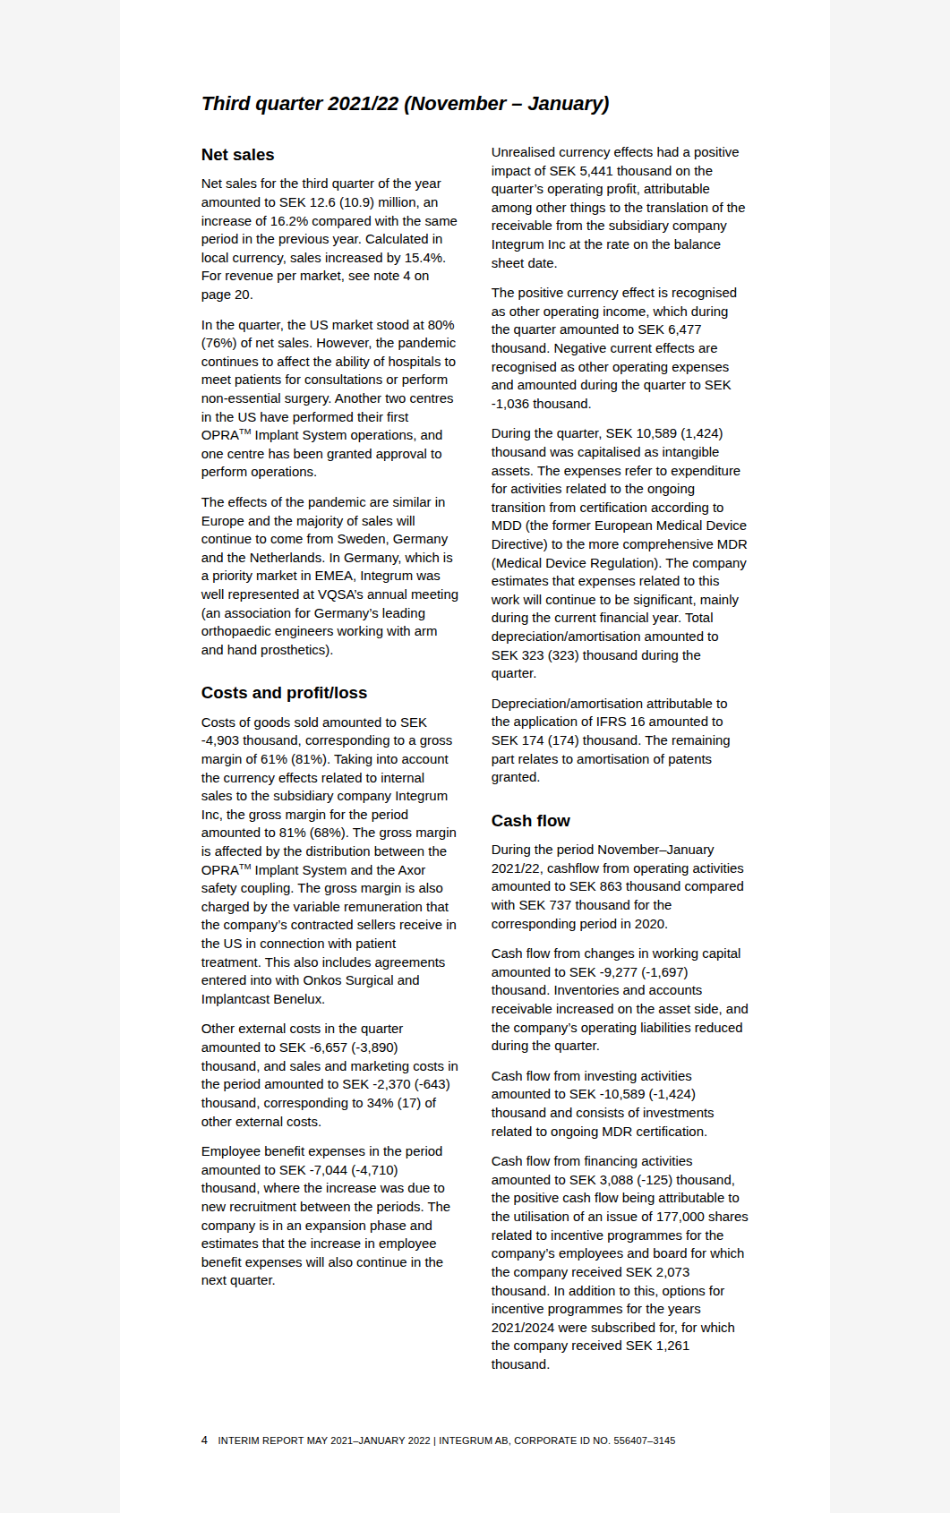Third quarter 2021/22 (November – January)
Net sales
Net sales for the third quarter of the year amounted to SEK 12.6 (10.9) million, an increase of 16.2% compared with the same period in the previous year. Calculated in local currency, sales increased by 15.4%. For revenue per market, see note 4 on page 20.
In the quarter, the US market stood at 80% (76%) of net sales. However, the pandemic continues to affect the ability of hospitals to meet patients for consultations or perform non-essential surgery. Another two centres in the US have performed their first OPRATM Implant System operations, and one centre has been granted approval to perform operations.
The effects of the pandemic are similar in Europe and the majority of sales will continue to come from Sweden, Germany and the Netherlands. In Germany, which is a priority market in EMEA, Integrum was well represented at VQSA’s annual meeting (an association for Germany’s leading orthopaedic engineers working with arm and hand prosthetics).
Costs and profit/loss
Costs of goods sold amounted to SEK -4,903 thousand, corresponding to a gross margin of 61% (81%). Taking into account the currency effects related to internal sales to the subsidiary company Integrum Inc, the gross margin for the period amounted to 81% (68%). The gross margin is affected by the distribution between the OPRATM Implant System and the Axor safety coupling. The gross margin is also charged by the variable remuneration that the company’s contracted sellers receive in the US in connection with patient treatment. This also includes agreements entered into with Onkos Surgical and Implantcast Benelux.
Other external costs in the quarter amounted to SEK -6,657 (-3,890) thousand, and sales and marketing costs in the period amounted to SEK -2,370 (-643) thousand, corresponding to 34% (17) of other external costs.
Employee benefit expenses in the period amounted to SEK -7,044 (-4,710) thousand, where the increase was due to new recruitment between the periods. The company is in an expansion phase and estimates that the increase in employee benefit expenses will also continue in the next quarter.
Unrealised currency effects had a positive impact of SEK 5,441 thousand on the quarter’s operating profit, attributable among other things to the translation of the receivable from the subsidiary company Integrum Inc at the rate on the balance sheet date.
The positive currency effect is recognised as other operating income, which during the quarter amounted to SEK 6,477 thousand. Negative current effects are recognised as other operating expenses and amounted during the quarter to SEK -1,036 thousand.
During the quarter, SEK 10,589 (1,424) thousand was capitalised as intangible assets. The expenses refer to expenditure for activities related to the ongoing transition from certification according to MDD (the former European Medical Device Directive) to the more comprehensive MDR (Medical Device Regulation). The company estimates that expenses related to this work will continue to be significant, mainly during the current financial year. Total depreciation/amortisation amounted to SEK 323 (323) thousand during the quarter.
Depreciation/amortisation attributable to the application of IFRS 16 amounted to SEK 174 (174) thousand. The remaining part relates to amortisation of patents granted.
Cash flow
During the period November–January 2021/22, cashflow from operating activities amounted to SEK 863 thousand compared with SEK 737 thousand for the corresponding period in 2020.
Cash flow from changes in working capital amounted to SEK -9,277 (-1,697) thousand. Inventories and accounts receivable increased on the asset side, and the company’s operating liabilities reduced during the quarter.
Cash flow from investing activities amounted to SEK -10,589 (-1,424) thousand and consists of investments related to ongoing MDR certification.
Cash flow from financing activities amounted to SEK 3,088 (-125) thousand, the positive cash flow being attributable to the utilisation of an issue of 177,000 shares related to incentive programmes for the company’s employees and board for which the company received SEK 2,073 thousand. In addition to this, options for incentive programmes for the years 2021/2024 were subscribed for, for which the company received SEK 1,261 thousand.
4 INTERIM REPORT MAY 2021–JANUARY 2022 | INTEGRUM AB, CORPORATE ID NO. 556407–3145